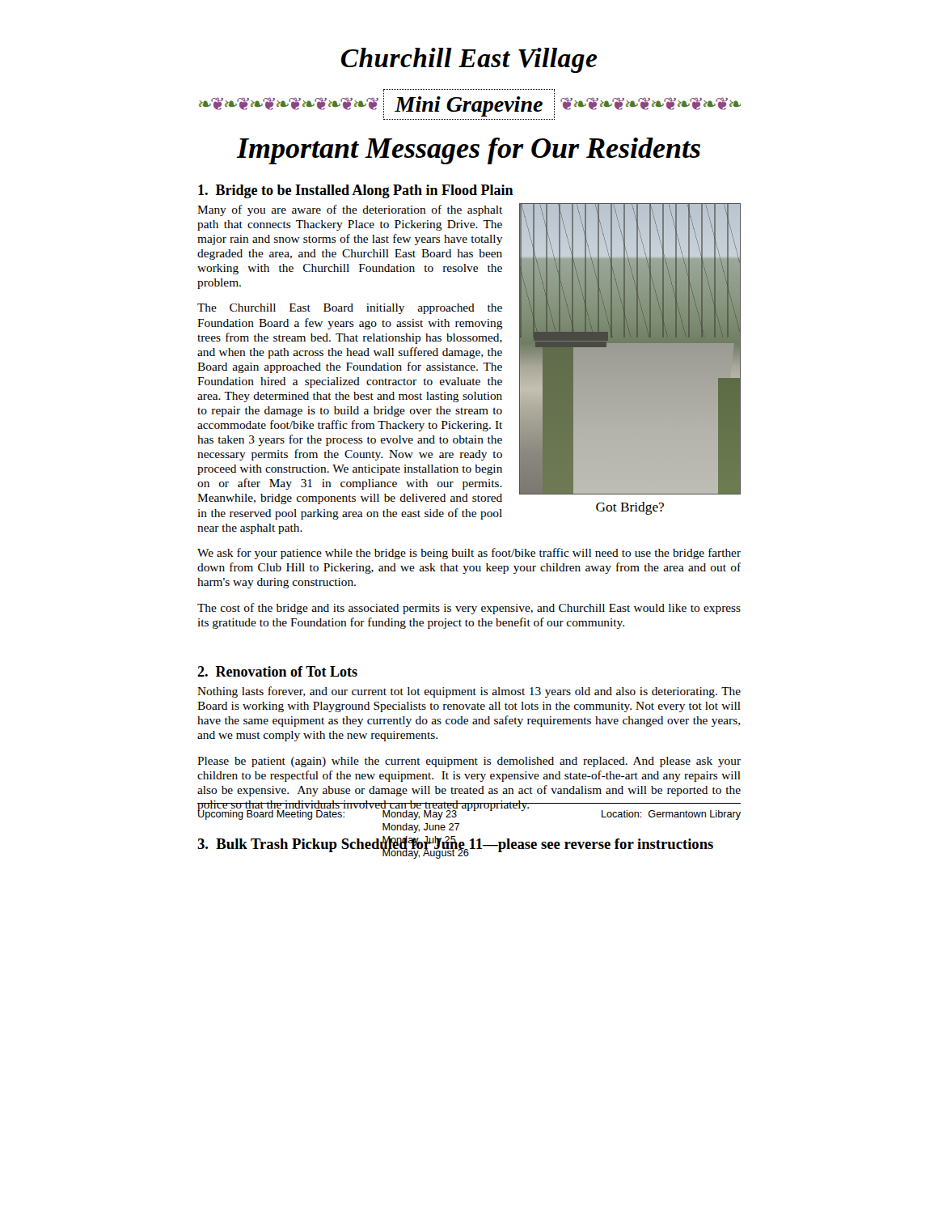Churchill East Village
❧❦❧❦❧❦❧❦❧❦❧❦❧❦❧❦❧❦❧❦
Mini Grapevine
❦❧❦❧❦❧❦❧❦❧❦❧❦❧❦❧❦❧❦❧
Important Messages for Our Residents
1. Bridge to be Installed Along Path in Flood Plain
Got Bridge?
Many of you are aware of the deterioration of the asphalt path that connects Thackery Place to Pickering Drive. The major rain and snow storms of the last few years have totally degraded the area, and the Churchill East Board has been working with the Churchill Foundation to resolve the problem.
The Churchill East Board initially approached the Foundation Board a few years ago to assist with removing trees from the stream bed. That relationship has blossomed, and when the path across the head wall suffered damage, the Board again approached the Foundation for assistance. The Foundation hired a specialized contractor to evaluate the area. They determined that the best and most lasting solution to repair the damage is to build a bridge over the stream to accommodate foot/bike traffic from Thackery to Pickering. It has taken 3 years for the process to evolve and to obtain the necessary permits from the County. Now we are ready to proceed with construction. We anticipate installation to begin on or after May 31 in compliance with our permits. Meanwhile, bridge components will be delivered and stored in the reserved pool parking area on the east side of the pool near the asphalt path.
We ask for your patience while the bridge is being built as foot/bike traffic will need to use the bridge farther down from Club Hill to Pickering, and we ask that you keep your children away from the area and out of harm's way during construction.
The cost of the bridge and its associated permits is very expensive, and Churchill East would like to express its gratitude to the Foundation for funding the project to the benefit of our community.
2. Renovation of Tot Lots
Nothing lasts forever, and our current tot lot equipment is almost 13 years old and also is deteriorating. The Board is working with Playground Specialists to renovate all tot lots in the community. Not every tot lot will have the same equipment as they currently do as code and safety requirements have changed over the years, and we must comply with the new requirements.
Please be patient (again) while the current equipment is demolished and replaced. And please ask your children to be respectful of the new equipment. It is very expensive and state-of-the-art and any repairs will also be expensive. Any abuse or damage will be treated as an act of vandalism and will be reported to the police so that the individuals involved can be treated appropriately.
3. Bulk Trash Pickup Scheduled for June 11—please see reverse for instructions
| Upcoming Board Meeting Dates: | Monday, May 23 Monday, June 27 Monday, July 25 Monday, August 26 | Location: Germantown Library |